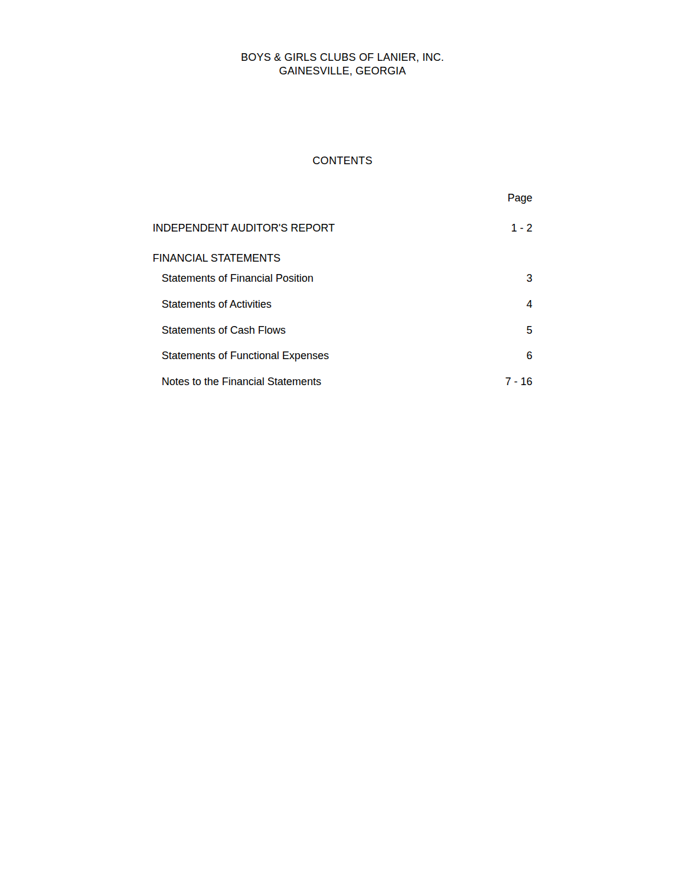BOYS & GIRLS CLUBS OF LANIER, INC.
GAINESVILLE, GEORGIA
CONTENTS
| | Page |
| INDEPENDENT AUDITOR'S REPORT | 1 - 2 |
| FINANCIAL STATEMENTS | |
| Statements of Financial Position | 3 |
| Statements of Activities | 4 |
| Statements of Cash Flows | 5 |
| Statements of Functional Expenses | 6 |
| Notes to the Financial Statements | 7 - 16 |